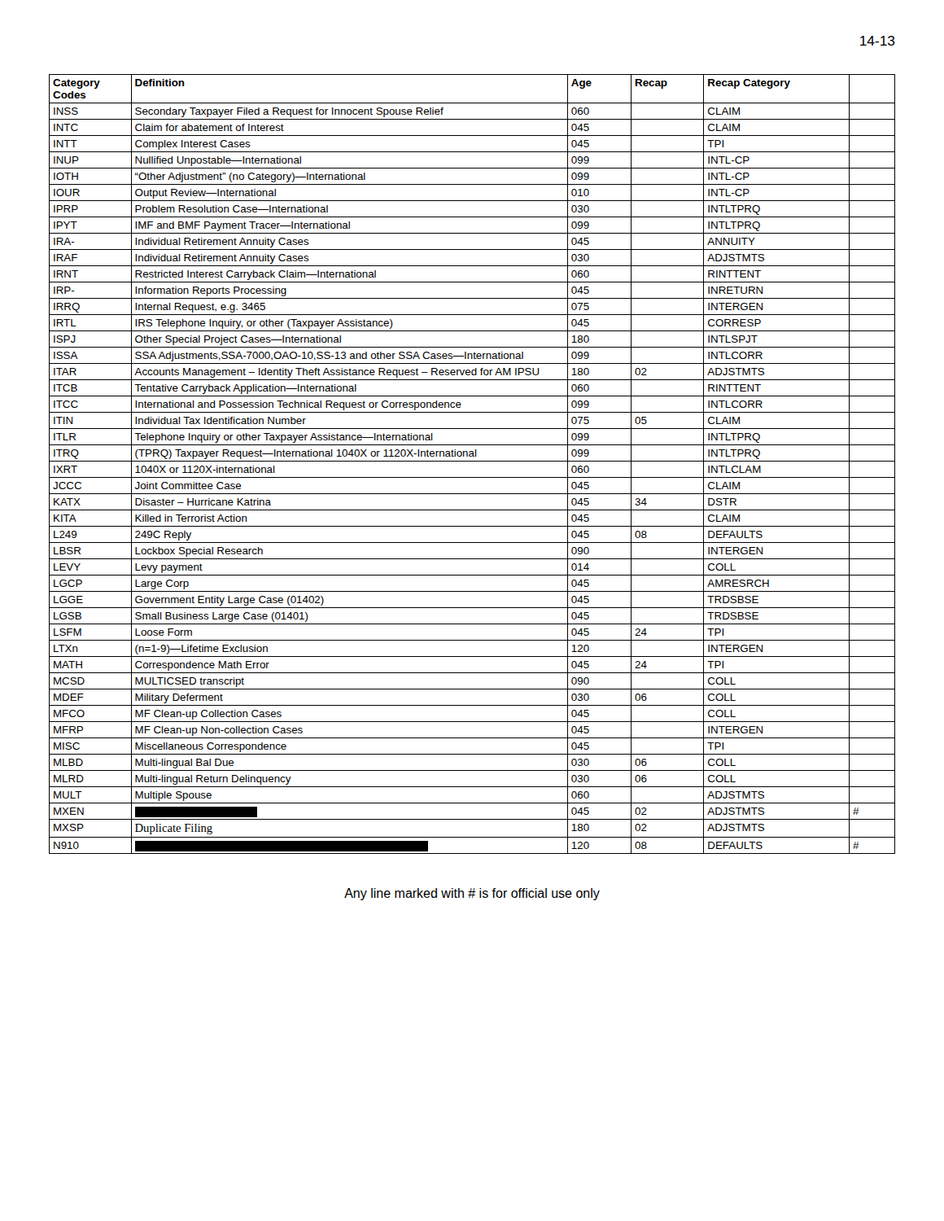14-13
| Category Codes | Definition | Age | Recap | Recap Category | |
| --- | --- | --- | --- | --- | --- |
| INSS | Secondary Taxpayer Filed a Request for Innocent Spouse Relief | 060 | | CLAIM | |
| INTC | Claim for abatement of Interest | 045 | | CLAIM | |
| INTT | Complex Interest Cases | 045 | | TPI | |
| INUP | Nullified Unpostable—International | 099 | | INTL-CP | |
| IOTH | “Other Adjustment” (no Category)—International | 099 | | INTL-CP | |
| IOUR | Output Review—International | 010 | | INTL-CP | |
| IPRP | Problem Resolution Case—International | 030 | | INTLTPRQ | |
| IPYT | IMF and BMF Payment Tracer—International | 099 | | INTLTPRQ | |
| IRA- | Individual Retirement Annuity Cases | 045 | | ANNUITY | |
| IRAF | Individual Retirement Annuity Cases | 030 | | ADJSTMTS | |
| IRNT | Restricted Interest Carryback Claim—International | 060 | | RINTTENT | |
| IRP- | Information Reports Processing | 045 | | INRETURN | |
| IRRQ | Internal Request, e.g. 3465 | 075 | | INTERGEN | |
| IRTL | IRS Telephone Inquiry, or other (Taxpayer Assistance) | 045 | | CORRESP | |
| ISPJ | Other Special Project Cases—International | 180 | | INTLSPJT | |
| ISSA | SSA Adjustments,SSA-7000,OAO-10,SS-13 and other SSA Cases—International | 099 | | INTLCORR | |
| ITAR | Accounts Management – Identity Theft Assistance Request – Reserved for AM IPSU | 180 | 02 | ADJSTMTS | |
| ITCB | Tentative Carryback Application—International | 060 | | RINTTENT | |
| ITCC | International and Possession Technical Request or Correspondence | 099 | | INTLCORR | |
| ITIN | Individual Tax Identification Number | 075 | 05 | CLAIM | |
| ITLR | Telephone Inquiry or other Taxpayer Assistance—International | 099 | | INTLTPRQ | |
| ITRQ | (TPRQ) Taxpayer Request—International 1040X or 1120X-International | 099 | | INTLTPRQ | |
| IXRT | 1040X or 1120X-international | 060 | | INTLCLAM | |
| JCCC | Joint Committee Case | 045 | | CLAIM | |
| KATX | Disaster – Hurricane Katrina | 045 | 34 | DSTR | |
| KITA | Killed in Terrorist Action | 045 | | CLAIM | |
| L249 | 249C Reply | 045 | 08 | DEFAULTS | |
| LBSR | Lockbox Special Research | 090 | | INTERGEN | |
| LEVY | Levy payment | 014 | | COLL | |
| LGCP | Large Corp | 045 | | AMRESRCH | |
| LGGE | Government Entity Large Case (01402) | 045 | | TRDSBSE | |
| LGSB | Small Business Large Case (01401) | 045 | | TRDSBSE | |
| LSFM | Loose Form | 045 | 24 | TPI | |
| LTXn | (n=1-9)—Lifetime Exclusion | 120 | | INTERGEN | |
| MATH | Correspondence Math Error | 045 | 24 | TPI | |
| MCSD | MULTICSED transcript | 090 | | COLL | |
| MDEF | Military Deferment | 030 | 06 | COLL | |
| MFCO | MF Clean-up Collection Cases | 045 | | COLL | |
| MFRP | MF Clean-up Non-collection Cases | 045 | | INTERGEN | |
| MISC | Miscellaneous Correspondence | 045 | | TPI | |
| MLBD | Multi-lingual Bal Due | 030 | 06 | COLL | |
| MLRD | Multi-lingual Return Delinquency | 030 | 06 | COLL | |
| MULT | Multiple Spouse | 060 | | ADJSTMTS | |
| MXEN | | 045 | 02 | ADJSTMTS | # |
| MXSP | Duplicate Filing | 180 | 02 | ADJSTMTS | |
| N910 | | 120 | 08 | DEFAULTS | # |
Any line marked with # is for official use only